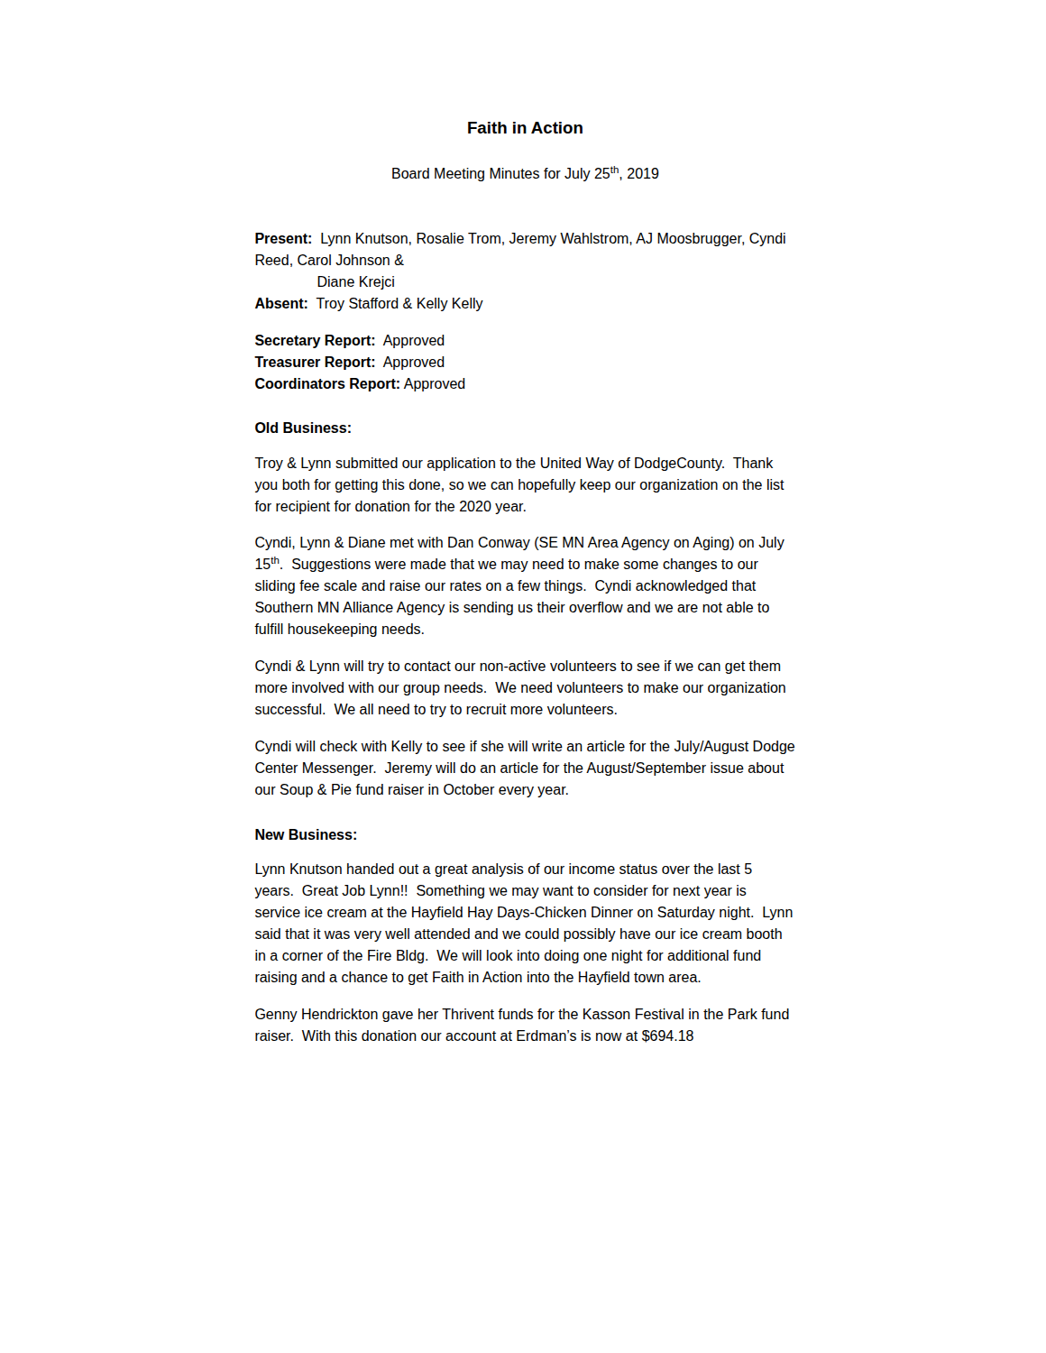Faith in Action
Board Meeting Minutes for July 25th, 2019
Present: Lynn Knutson, Rosalie Trom, Jeremy Wahlstrom, AJ Moosbrugger, Cyndi Reed, Carol Johnson &
Diane Krejci
Absent: Troy Stafford & Kelly Kelly
Secretary Report: Approved
Treasurer Report: Approved
Coordinators Report: Approved
Old Business:
Troy & Lynn submitted our application to the United Way of DodgeCounty. Thank you both for getting this done, so we can hopefully keep our organization on the list for recipient for donation for the 2020 year.
Cyndi, Lynn & Diane met with Dan Conway (SE MN Area Agency on Aging) on July 15th. Suggestions were made that we may need to make some changes to our sliding fee scale and raise our rates on a few things. Cyndi acknowledged that Southern MN Alliance Agency is sending us their overflow and we are not able to fulfill housekeeping needs.
Cyndi & Lynn will try to contact our non-active volunteers to see if we can get them more involved with our group needs. We need volunteers to make our organization successful. We all need to try to recruit more volunteers.
Cyndi will check with Kelly to see if she will write an article for the July/August Dodge Center Messenger. Jeremy will do an article for the August/September issue about our Soup & Pie fund raiser in October every year.
New Business:
Lynn Knutson handed out a great analysis of our income status over the last 5 years. Great Job Lynn!! Something we may want to consider for next year is service ice cream at the Hayfield Hay Days-Chicken Dinner on Saturday night. Lynn said that it was very well attended and we could possibly have our ice cream booth in a corner of the Fire Bldg. We will look into doing one night for additional fund raising and a chance to get Faith in Action into the Hayfield town area.
Genny Hendrickton gave her Thrivent funds for the Kasson Festival in the Park fund raiser. With this donation our account at Erdman’s is now at $694.18